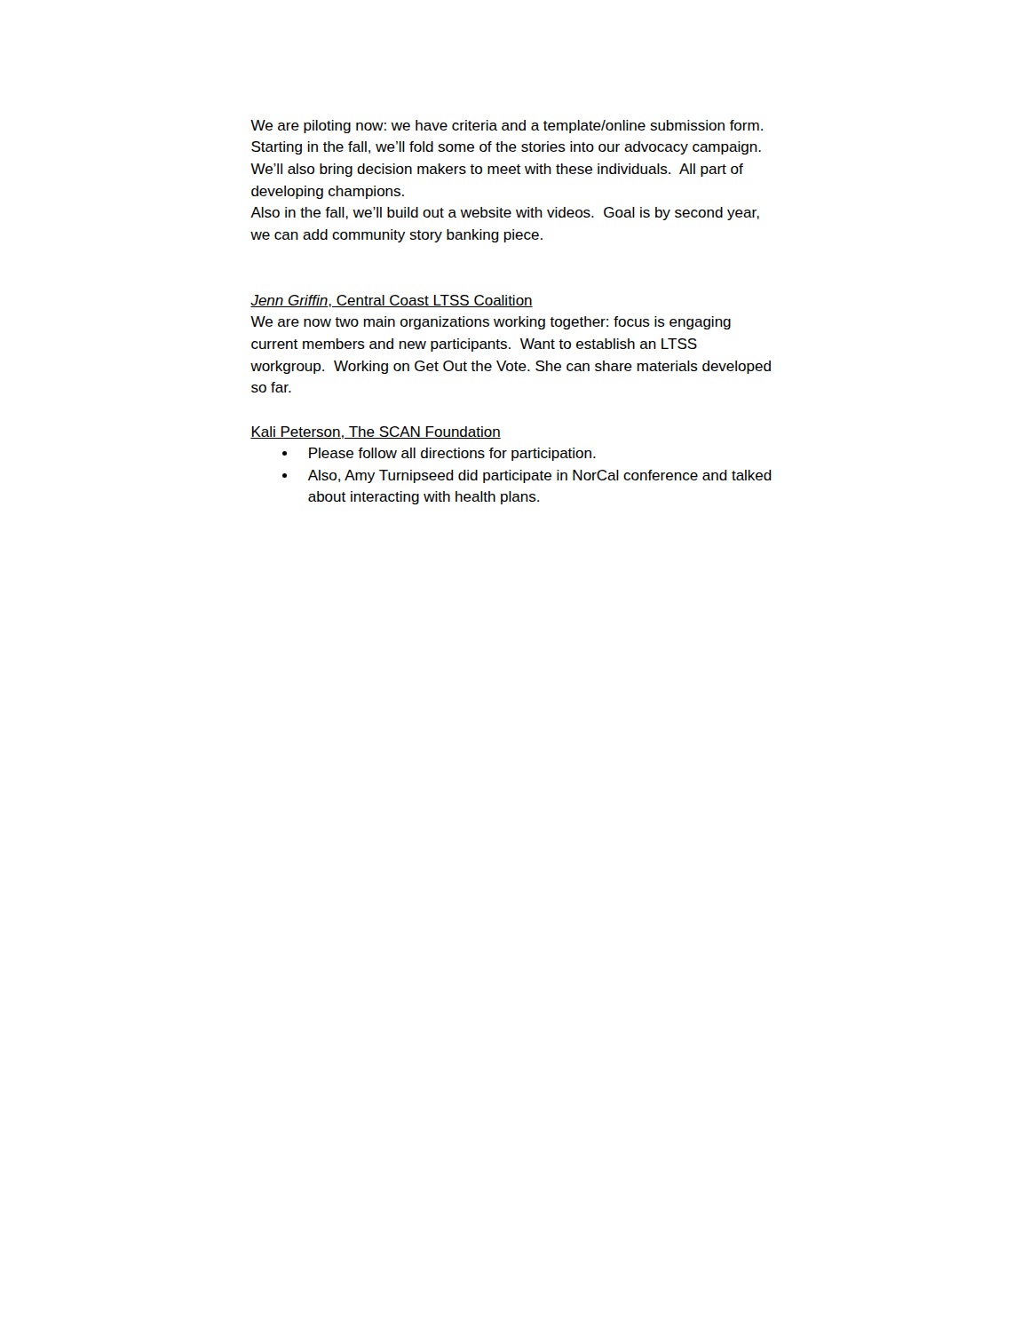We are piloting now: we have criteria and a template/online submission form.
Starting in the fall, we’ll fold some of the stories into our advocacy campaign. We’ll also bring decision makers to meet with these individuals. All part of developing champions.
Also in the fall, we’ll build out a website with videos. Goal is by second year, we can add community story banking piece.
Jenn Griffin, Central Coast LTSS Coalition
We are now two main organizations working together: focus is engaging current members and new participants. Want to establish an LTSS workgroup. Working on Get Out the Vote. She can share materials developed so far.
Kali Peterson, The SCAN Foundation
Please follow all directions for participation.
Also, Amy Turnipseed did participate in NorCal conference and talked about interacting with health plans.